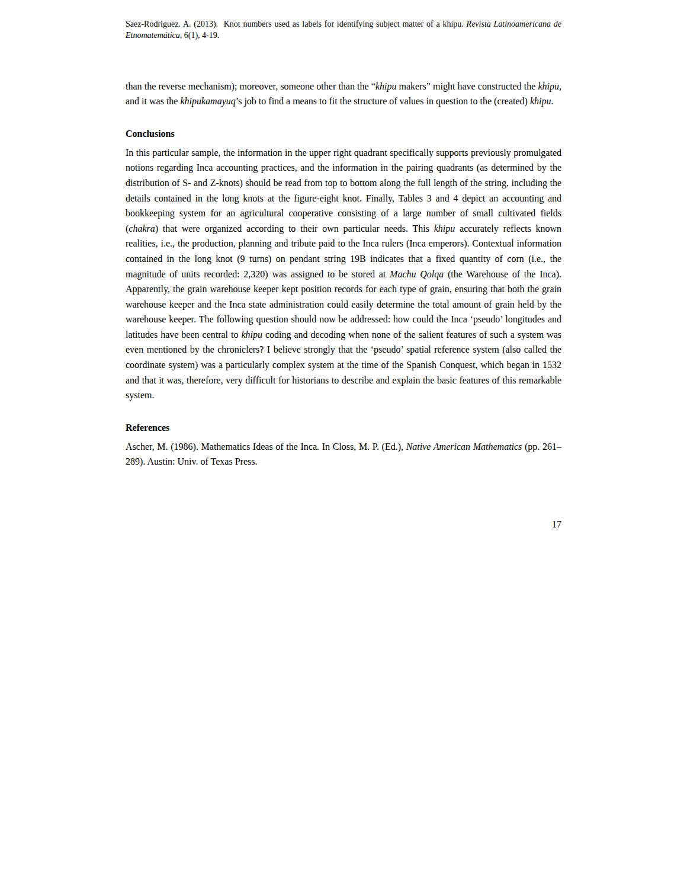Saez-Rodríguez. A. (2013). Knot numbers used as labels for identifying subject matter of a khipu. Revista Latinoamericana de Etnomatemática, 6(1), 4-19.
than the reverse mechanism); moreover, someone other than the “khipu makers” might have constructed the khipu, and it was the khipukamayuq’s job to find a means to fit the structure of values in question to the (created) khipu.
Conclusions
In this particular sample, the information in the upper right quadrant specifically supports previously promulgated notions regarding Inca accounting practices, and the information in the pairing quadrants (as determined by the distribution of S- and Z-knots) should be read from top to bottom along the full length of the string, including the details contained in the long knots at the figure-eight knot. Finally, Tables 3 and 4 depict an accounting and bookkeeping system for an agricultural cooperative consisting of a large number of small cultivated fields (chakra) that were organized according to their own particular needs. This khipu accurately reflects known realities, i.e., the production, planning and tribute paid to the Inca rulers (Inca emperors). Contextual information contained in the long knot (9 turns) on pendant string 19B indicates that a fixed quantity of corn (i.e., the magnitude of units recorded: 2,320) was assigned to be stored at Machu Qolqa (the Warehouse of the Inca). Apparently, the grain warehouse keeper kept position records for each type of grain, ensuring that both the grain warehouse keeper and the Inca state administration could easily determine the total amount of grain held by the warehouse keeper. The following question should now be addressed: how could the Inca ‘pseudo’ longitudes and latitudes have been central to khipu coding and decoding when none of the salient features of such a system was even mentioned by the chroniclers? I believe strongly that the ‘pseudo’ spatial reference system (also called the coordinate system) was a particularly complex system at the time of the Spanish Conquest, which began in 1532 and that it was, therefore, very difficult for historians to describe and explain the basic features of this remarkable system.
References
Ascher, M. (1986). Mathematics Ideas of the Inca. In Closs, M. P. (Ed.), Native American Mathematics (pp. 261–289). Austin: Univ. of Texas Press.
17